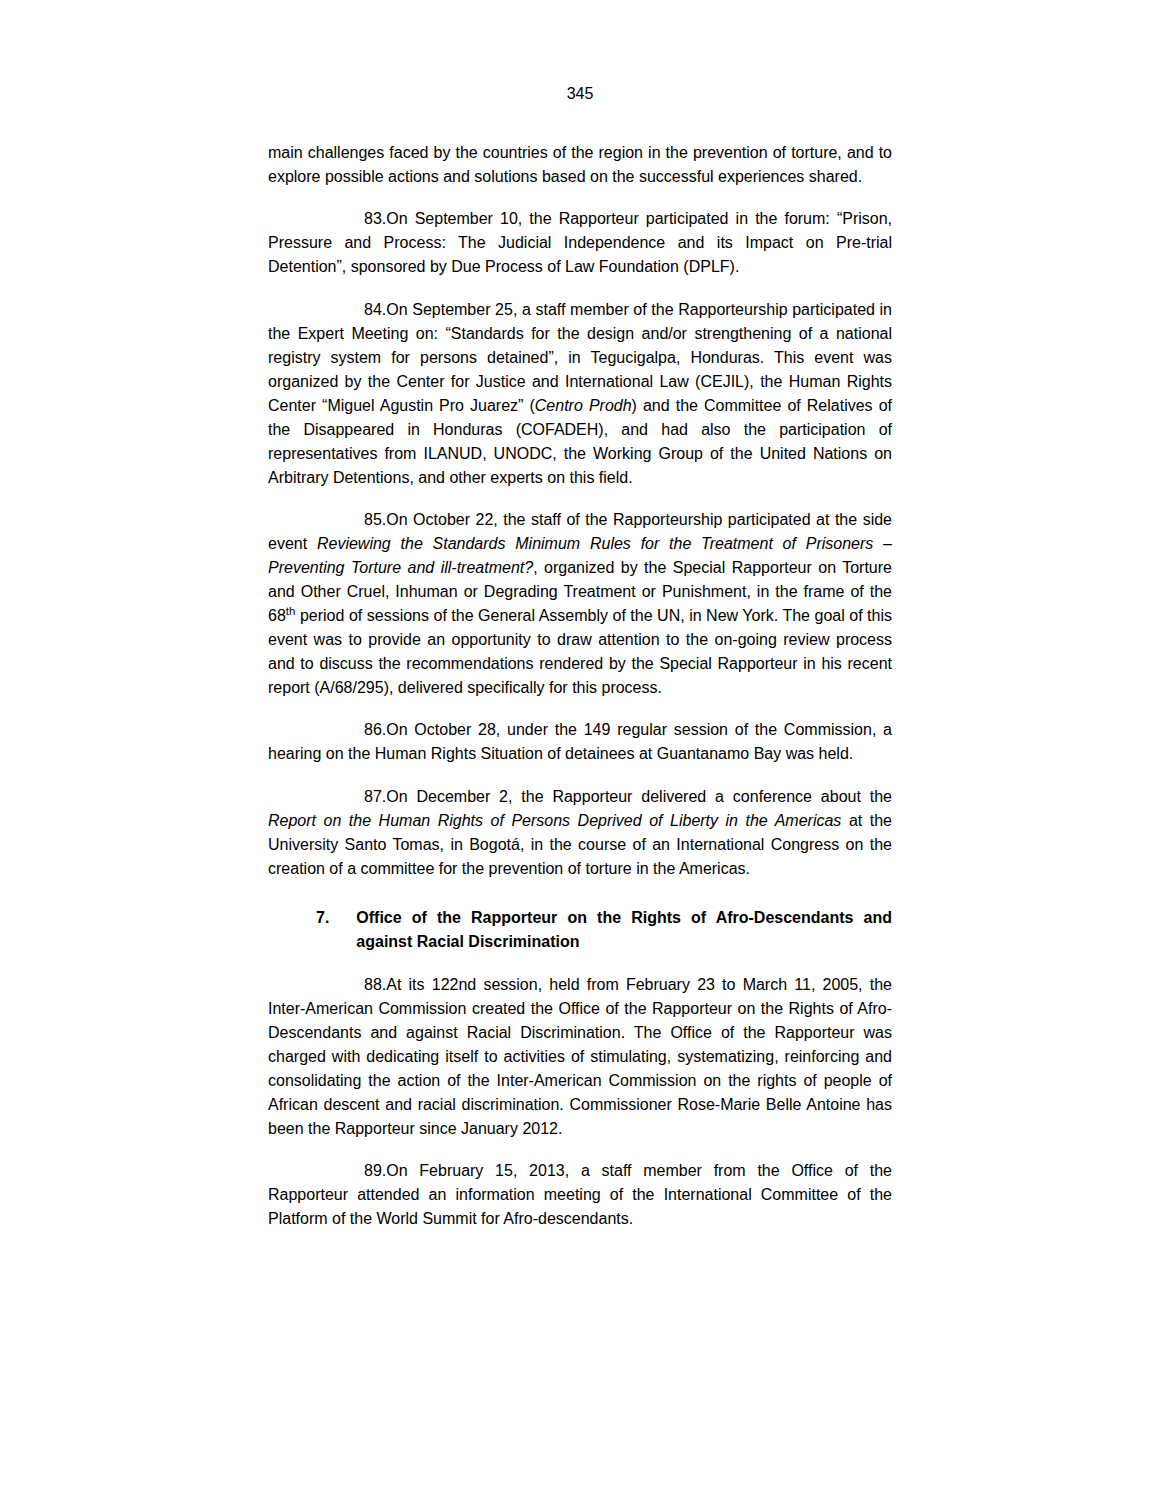345
main challenges faced by the countries of the region in the prevention of torture, and to explore possible actions and solutions based on the successful experiences shared.
83. On September 10, the Rapporteur participated in the forum: “Prison, Pressure and Process: The Judicial Independence and its Impact on Pre-trial Detention”, sponsored by Due Process of Law Foundation (DPLF).
84. On September 25, a staff member of the Rapporteurship participated in the Expert Meeting on: “Standards for the design and/or strengthening of a national registry system for persons detained”, in Tegucigalpa, Honduras. This event was organized by the Center for Justice and International Law (CEJIL), the Human Rights Center “Miguel Agustin Pro Juarez” (Centro Prodh) and the Committee of Relatives of the Disappeared in Honduras (COFADEH), and had also the participation of representatives from ILANUD, UNODC, the Working Group of the United Nations on Arbitrary Detentions, and other experts on this field.
85. On October 22, the staff of the Rapporteurship participated at the side event Reviewing the Standards Minimum Rules for the Treatment of Prisoners – Preventing Torture and ill-treatment?, organized by the Special Rapporteur on Torture and Other Cruel, Inhuman or Degrading Treatment or Punishment, in the frame of the 68th period of sessions of the General Assembly of the UN, in New York. The goal of this event was to provide an opportunity to draw attention to the on-going review process and to discuss the recommendations rendered by the Special Rapporteur in his recent report (A/68/295), delivered specifically for this process.
86. On October 28, under the 149 regular session of the Commission, a hearing on the Human Rights Situation of detainees at Guantanamo Bay was held.
87. On December 2, the Rapporteur delivered a conference about the Report on the Human Rights of Persons Deprived of Liberty in the Americas at the University Santo Tomas, in Bogotá, in the course of an International Congress on the creation of a committee for the prevention of torture in the Americas.
7. Office of the Rapporteur on the Rights of Afro-Descendants and against Racial Discrimination
88. At its 122nd session, held from February 23 to March 11, 2005, the Inter-American Commission created the Office of the Rapporteur on the Rights of Afro-Descendants and against Racial Discrimination. The Office of the Rapporteur was charged with dedicating itself to activities of stimulating, systematizing, reinforcing and consolidating the action of the Inter-American Commission on the rights of people of African descent and racial discrimination. Commissioner Rose-Marie Belle Antoine has been the Rapporteur since January 2012.
89. On February 15, 2013, a staff member from the Office of the Rapporteur attended an information meeting of the International Committee of the Platform of the World Summit for Afro-descendants.